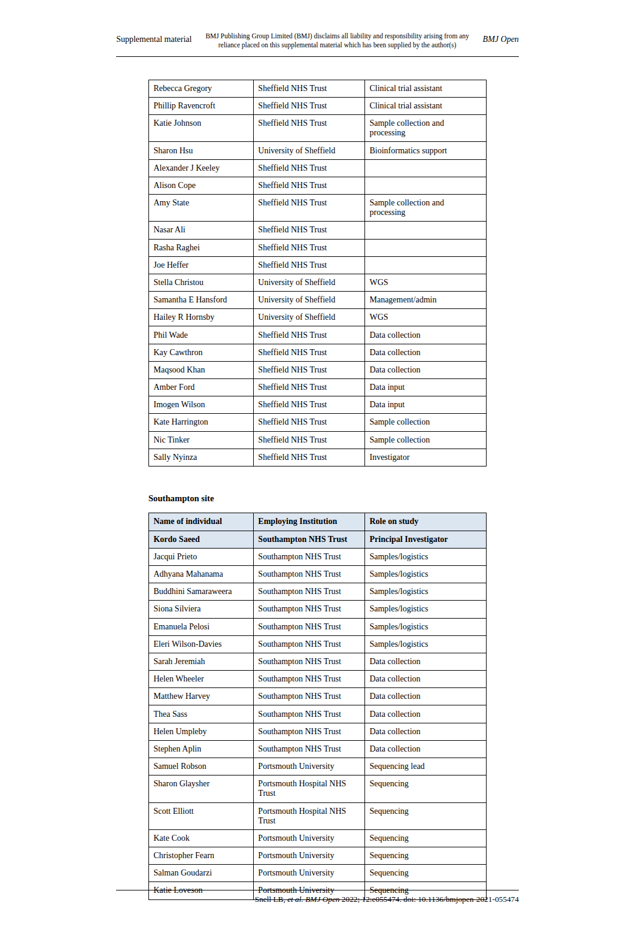Supplemental material
BMJ Publishing Group Limited (BMJ) disclaims all liability and responsibility arising from any reliance placed on this supplemental material which has been supplied by the author(s)
BMJ Open
| Rebecca Gregory | Sheffield NHS Trust | Clinical trial assistant |
| Phillip Ravencroft | Sheffield NHS Trust | Clinical trial assistant |
| Katie Johnson | Sheffield NHS Trust | Sample collection and processing |
| Sharon Hsu | University of Sheffield | Bioinformatics support |
| Alexander J Keeley | Sheffield NHS Trust | |
| Alison Cope | Sheffield NHS Trust | |
| Amy State | Sheffield NHS Trust | Sample collection and processing |
| Nasar Ali | Sheffield NHS Trust | |
| Rasha Raghei | Sheffield NHS Trust | |
| Joe Heffer | Sheffield NHS Trust | |
| Stella Christou | University of Sheffield | WGS |
| Samantha E Hansford | University of Sheffield | Management/admin |
| Hailey R Hornsby | University of Sheffield | WGS |
| Phil Wade | Sheffield NHS Trust | Data collection |
| Kay Cawthron | Sheffield NHS Trust | Data collection |
| Maqsood Khan | Sheffield NHS Trust | Data collection |
| Amber Ford | Sheffield NHS Trust | Data input |
| Imogen Wilson | Sheffield NHS Trust | Data input |
| Kate Harrington | Sheffield NHS Trust | Sample collection |
| Nic Tinker | Sheffield NHS Trust | Sample collection |
| Sally Nyinza | Sheffield NHS Trust | Investigator |
Southampton site
| Name of individual | Employing Institution | Role on study |
| --- | --- | --- |
| Kordo Saeed | Southampton NHS Trust | Principal Investigator |
| Jacqui Prieto | Southampton NHS Trust | Samples/logistics |
| Adhyana Mahanama | Southampton NHS Trust | Samples/logistics |
| Buddhini Samaraweera | Southampton NHS Trust | Samples/logistics |
| Siona Silviera | Southampton NHS Trust | Samples/logistics |
| Emanuela Pelosi | Southampton NHS Trust | Samples/logistics |
| Eleri Wilson-Davies | Southampton NHS Trust | Samples/logistics |
| Sarah Jeremiah | Southampton NHS Trust | Data collection |
| Helen Wheeler | Southampton NHS Trust | Data collection |
| Matthew Harvey | Southampton NHS Trust | Data collection |
| Thea Sass | Southampton NHS Trust | Data collection |
| Helen Umpleby | Southampton NHS Trust | Data collection |
| Stephen Aplin | Southampton NHS Trust | Data collection |
| Samuel Robson | Portsmouth University | Sequencing lead |
| Sharon Glaysher | Portsmouth Hospital NHS Trust | Sequencing |
| Scott Elliott | Portsmouth Hospital NHS Trust | Sequencing |
| Kate Cook | Portsmouth University | Sequencing |
| Christopher Fearn | Portsmouth University | Sequencing |
| Salman Goudarzi | Portsmouth University | Sequencing |
| Katie Loveson | Portsmouth University | Sequencing |
Snell LB, et al. BMJ Open 2022; 12:e055474. doi: 10.1136/bmjopen-2021-055474